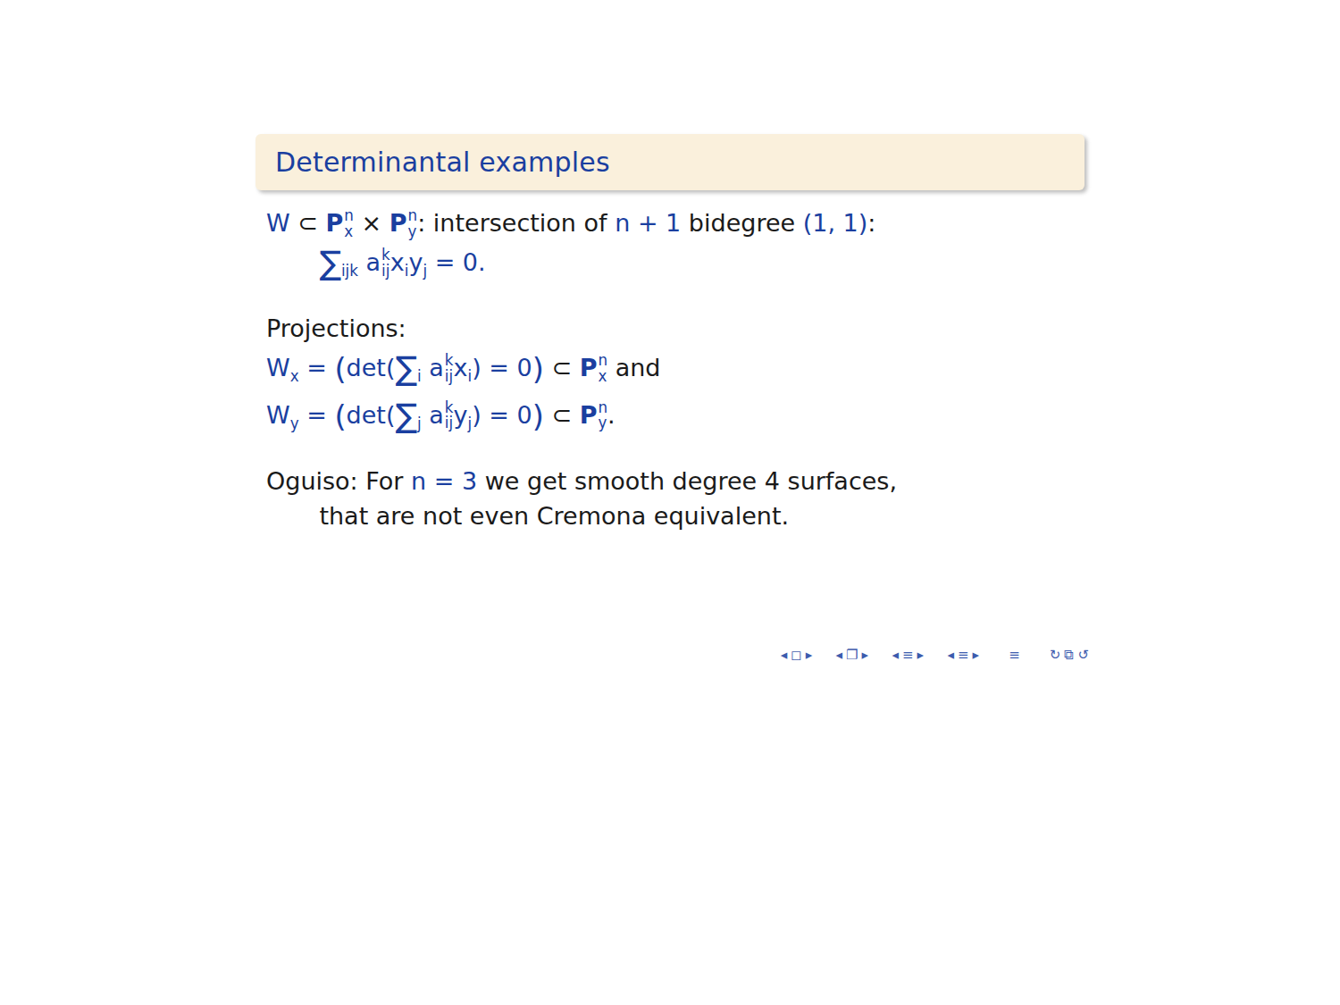Determinantal examples
W ⊂ Pnx × Pny: intersection of n + 1 bidegree (1, 1):
∑ijk akijxiyj = 0.
Projections:
Wx = (det(∑i akijxi) = 0) ⊂ Pnx and
Wy = (det(∑j akijyj) = 0) ⊂ Pny.
Oguiso: For n = 3 we get smooth degree 4 surfaces,
that are not even Cremona equivalent.
◂◻▸ ◂❐▸ ◂≡▸ ◂≡▸ ≡ ↻⧉↺